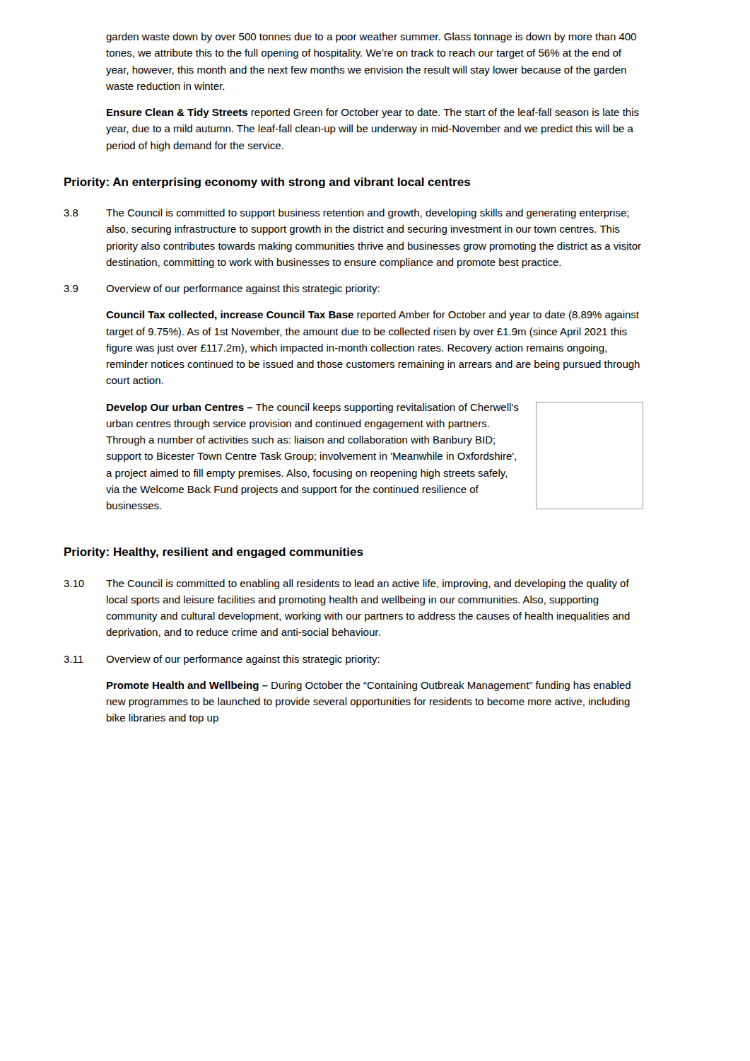garden waste down by over 500 tonnes due to a poor weather summer. Glass tonnage is down by more than 400 tones, we attribute this to the full opening of hospitality. We’re on track to reach our target of 56% at the end of year, however, this month and the next few months we envision the result will stay lower because of the garden waste reduction in winter.
Ensure Clean & Tidy Streets reported Green for October year to date. The start of the leaf-fall season is late this year, due to a mild autumn. The leaf-fall clean-up will be underway in mid-November and we predict this will be a period of high demand for the service.
Priority: An enterprising economy with strong and vibrant local centres
3.8 The Council is committed to support business retention and growth, developing skills and generating enterprise; also, securing infrastructure to support growth in the district and securing investment in our town centres. This priority also contributes towards making communities thrive and businesses grow promoting the district as a visitor destination, committing to work with businesses to ensure compliance and promote best practice.
3.9 Overview of our performance against this strategic priority:
Council Tax collected, increase Council Tax Base reported Amber for October and year to date (8.89% against target of 9.75%). As of 1st November, the amount due to be collected risen by over £1.9m (since April 2021 this figure was just over £117.2m), which impacted in-month collection rates. Recovery action remains ongoing, reminder notices continued to be issued and those customers remaining in arrears and are being pursued through court action.
Develop Our urban Centres – The council keeps supporting revitalisation of Cherwell's urban centres through service provision and continued engagement with partners. Through a number of activities such as: liaison and collaboration with Banbury BID; support to Bicester Town Centre Task Group; involvement in 'Meanwhile in Oxfordshire', a project aimed to fill empty premises. Also, focusing on reopening high streets safely, via the Welcome Back Fund projects and support for the continued resilience of businesses.
Priority: Healthy, resilient and engaged communities
3.10 The Council is committed to enabling all residents to lead an active life, improving, and developing the quality of local sports and leisure facilities and promoting health and wellbeing in our communities. Also, supporting community and cultural development, working with our partners to address the causes of health inequalities and deprivation, and to reduce crime and anti-social behaviour.
3.11 Overview of our performance against this strategic priority:
Promote Health and Wellbeing – During October the “Containing Outbreak Management” funding has enabled new programmes to be launched to provide several opportunities for residents to become more active, including bike libraries and top up